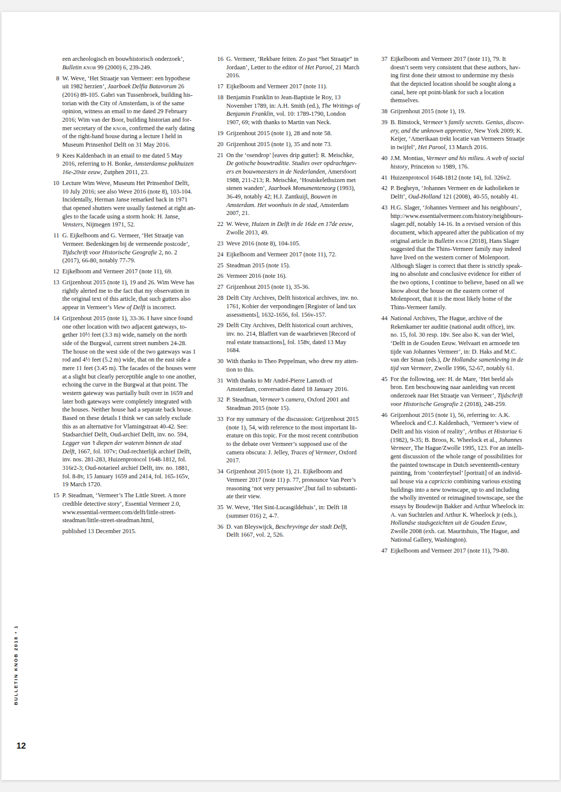BULLETIN KNOB 2018 • 1
12
een archeologisch en bouwhistorisch onderzoek’, Bulletin knob 99 (2000) 6, 239-249.
8 W. Weve, ‘Het Straatje van Vermeer: een hypothese uit 1982 herzien’, Jaarboek Delfia Batavorum 26 (2016) 89-105. Gabri van Tussenbroek, building historian with the City of Amsterdam, is of the same opinion, witness an email to me dated 29 February 2016; Wim van der Boor, building historian and former secretary of the knob, confirmed the early dating of the right-hand house during a lecture I held in Museum Prinsenhof Delft on 31 May 2016.
9 Kees Kaldenbach in an email to me dated 5 May 2016, referring to H. Bonke, Amsterdamse pakhuizen 16e-20ste eeuw, Zutphen 2011, 23.
10 Lecture Wim Weve, Museum Het Prinsenhof Delft, 10 July 2016; see also Weve 2016 (note 8), 103-104. Incidentally, Herman Janse remarked back in 1971 that opened shutters were usually fastened at right angles to the facade using a storm hook: H. Janse, Vensters, Nijmegen 1971, 52.
11 G. Eijkelboom and G. Vermeer, ‘Het Straatje van Vermeer. Bedenkingen bij de vermeende postcode’, Tijdschrift voor Historische Geografie 2, no. 2 (2017), 66-80, notably 77-79.
12 Eijkelboom and Vermeer 2017 (note 11), 69.
13 Grijzenhout 2015 (note 1), 19 and 26. Wim Weve has rightly alerted me to the fact that my observation in the original text of this article, that such gutters also appear in Vermeer’s View of Delft is incorrect.
14 Grijzenhout 2015 (note 1), 33-36. I have since found one other location with two adjacent gateways, together 10½ feet (3.3 m) wide, namely on the north side of the Burgwal, current street numbers 24-28. The house on the west side of the two gateways was 1 rod and 4½ feet (5.2 m) wide, that on the east side a mere 11 feet (3.45 m). The facades of the houses were at a slight but clearly perceptible angle to one another, echoing the curve in the Burgwal at that point. The western gateway was partially built over in 1659 and later both gateways were completely integrated with the houses. Neither house had a separate back house. Based on these details I think we can safely exclude this as an alternative for Vlamingstraat 40-42. See: Stadsarchief Delft, Oud-archief Delft, inv. no. 594, Legger van ’t diepen der wateren binnen de stad Delft, 1667, fol. 107v; Oud-rechterlijk archief Delft, inv. nos. 281-283, Huizenprotocol 1648-1812, fol. 316r2-3; Oud-notarieel archief Delft, inv. no. 1881, fol. 8-8v, 15 January 1659 and 2414, fol. 165-165v, 19 March 1720.
15 P. Steadman, ‘Vermeer’s The Little Street. A more credible detective story’, Essential Vermeer 2.0, www.essential-vermeer.com/delft/little-street-steadman/little-street-steadman.html,
published 13 December 2015.
16 G. Vermeer, ‘Rekbare feiten. Zo past “het Straatje” in Jordaan’, Letter to the editor of Het Parool, 21 March 2016.
17 Eijkelboom and Vermeer 2017 (note 11).
18 Benjamin Franklin to Jean-Baptiste le Roy, 13 November 1789, in: A.H. Smith (ed.), The Writings of Benjamin Franklin, vol. 10: 1789-1790, London 1907, 69; with thanks to Martin van Neck.
19 Grijzenhout 2015 (note 1), 28 and note 58.
20 Grijzenhout 2015 (note 1), 35 and note 73.
21 On the ‘osendrop’ [eaves drip gutter]: R. Meischke, De gotische bouwtraditie. Studies over opdrachtgevers en bouwmeesters in de Nederlanden, Amersfoort 1988, 211-213; R. Meischke, ‘Houtskelethuizen met stenen wanden’, Jaarboek Monumentenzorg (1993), 36-49, notably 42; H.J. Zantkuijl, Bouwen in Amsterdam. Het woonhuis in de stad, Amsterdam 2007, 21.
22 W. Weve, Huizen in Delft in de 16de en 17de eeuw, Zwolle 2013, 49.
23 Weve 2016 (note 8), 104-105.
24 Eijkelboom and Vermeer 2017 (note 11), 72.
25 Steadman 2015 (note 15).
26 Vermeer 2016 (note 16).
27 Grijzenhout 2015 (note 1), 35-36.
28 Delft City Archives, Delft historical archives, inv. no. 1761, Kohier der verpondingen [Register of land tax assessments], 1632-1656, fol. 156v-157.
29 Delft City Archives, Delft historical court archives, inv. no. 214, Blaffert van de waarbrieven [Record of real estate transactions], fol. 158v, dated 13 May 1684.
30 With thanks to Theo Peppelman, who drew my attention to this.
31 With thanks to Mr André-Pierre Lamoth of Amsterdam, conversation dated 18 January 2016.
32 P. Steadman, Vermeer’s camera, Oxford 2001 and Steadman 2015 (note 15).
33 For my summary of the discussion: Grijzenhout 2015 (note 1), 54, with reference to the most important literature on this topic. For the most recent contribution to the debate over Vermeer’s supposed use of the camera obscura: J. Jelley, Traces of Vermeer, Oxford 2017.
34 Grijzenhout 2015 (note 1), 21. Eijkelboom and Vermeer 2017 (note 11) p. 77, pronounce Van Peer’s reasoning ‘not very persuasive’,[but fail to substantiate their view.
35 W. Weve, ‘Het Sint-Lucasgildehuis’, in: Delft 18 (summer 016) 2, 4-7.
36 D. van Bleyswijck, Beschryvinge der stadt Delft, Delft 1667, vol. 2, 526.
37 Eijkelboom and Vermeer 2017 (note 11), 79. It doesn’t seem very consistent that these authors, having first done their utmost to undermine my thesis that the depicted location should be sought along a canal, here opt point-blank for such a location themselves.
38 Grijzenhout 2015 (note 1), 19.
39 B. Binstock, Vermeer’s family secrets. Genius, discovery, and the unknown apprentice, New York 2009; K. Keijer, ‘Amerikaan trekt locatie van Vermeers Straatje in twijfel’, Het Parool, 13 March 2016.
40 J.M. Montias, Vermeer and his milieu. A web of social history, Princeton nj 1989, 176.
41 Huizenprotocol 1648-1812 (note 14), fol. 326v2.
42 P. Begheyn, ‘Johannes Vermeer en de katholieken te Delft’, Oud-Holland 121 (2008), 40-55, notably 41.
43 H.G. Slager, ‘Johannes Vermeer and his neighbours’, http://www.essentialvermeer.com/history/neighbours-slager.pdf, notably 14-16. In a revised version of this document, which appeared after the publication of my original article in Bulletin knob (2018), Hans Slager suggested that the Thins-Vermeer family may indeed have lived on the western corner of Molenpoort. Although Slager is correct that there is strictly speaking no absolute and conclusive evidence for either of the two options, I continue to believe, based on all we know about the house on the eastern corner of Molenpoort, that it is the most likely home of the Thins-Vermeer family.
44 National Archives, The Hague, archive of the Rekenkamer ter auditie (national audit office), inv. no. 15, fol. 30 resp. 18v. See also K. van der Wiel, ‘Delft in de Gouden Eeuw. Welvaart en armoede ten tijde van Johannes Vermeer’, in: D. Haks and M.C. van der Sman (eds.), De Hollandse samenleving in de tijd van Vermeer, Zwolle 1996, 52-67, notably 61.
45 For the following, see: H. de Mare, ‘Het beeld als bron. Een beschouwing naar aanleiding van recent onderzoek naar Het Straatje van Vermeer’, Tijdschrift voor Historische Geografie 2 (2018), 248-259.
46 Grijzenhout 2015 (note 1), 56, referring to: A.K. Wheelock and C.J. Kaldenbach, ‘Vermeer’s view of Delft and his vision of reality’, Artibus et Historiae 6 (1982), 9-35; B. Broos, K. Wheelock et al., Johannes Vermeer, The Hague/Zwolle 1995, 123. For an intelligent discussion of the whole range of possibilities for the painted townscape in Dutch seventeenth-century painting, from ‘conterfeytsel’ [portrait] of an individual house via a capriccio combining various existing buildings into a new townscape, up to and including the wholly invented or reimagined townscape, see the essays by Boudewijn Bakker and Arthur Wheelock in: A. van Suchtelen and Arthur K. Wheelock jr (eds.), Hollandse stadsgezichten uit de Gouden Eeuw, Zwolle 2008 (exh. cat. Mauritshuis, The Hague, and National Gallery, Washington).
47 Eijkelboom and Vermeer 2017 (note 11), 79-80.